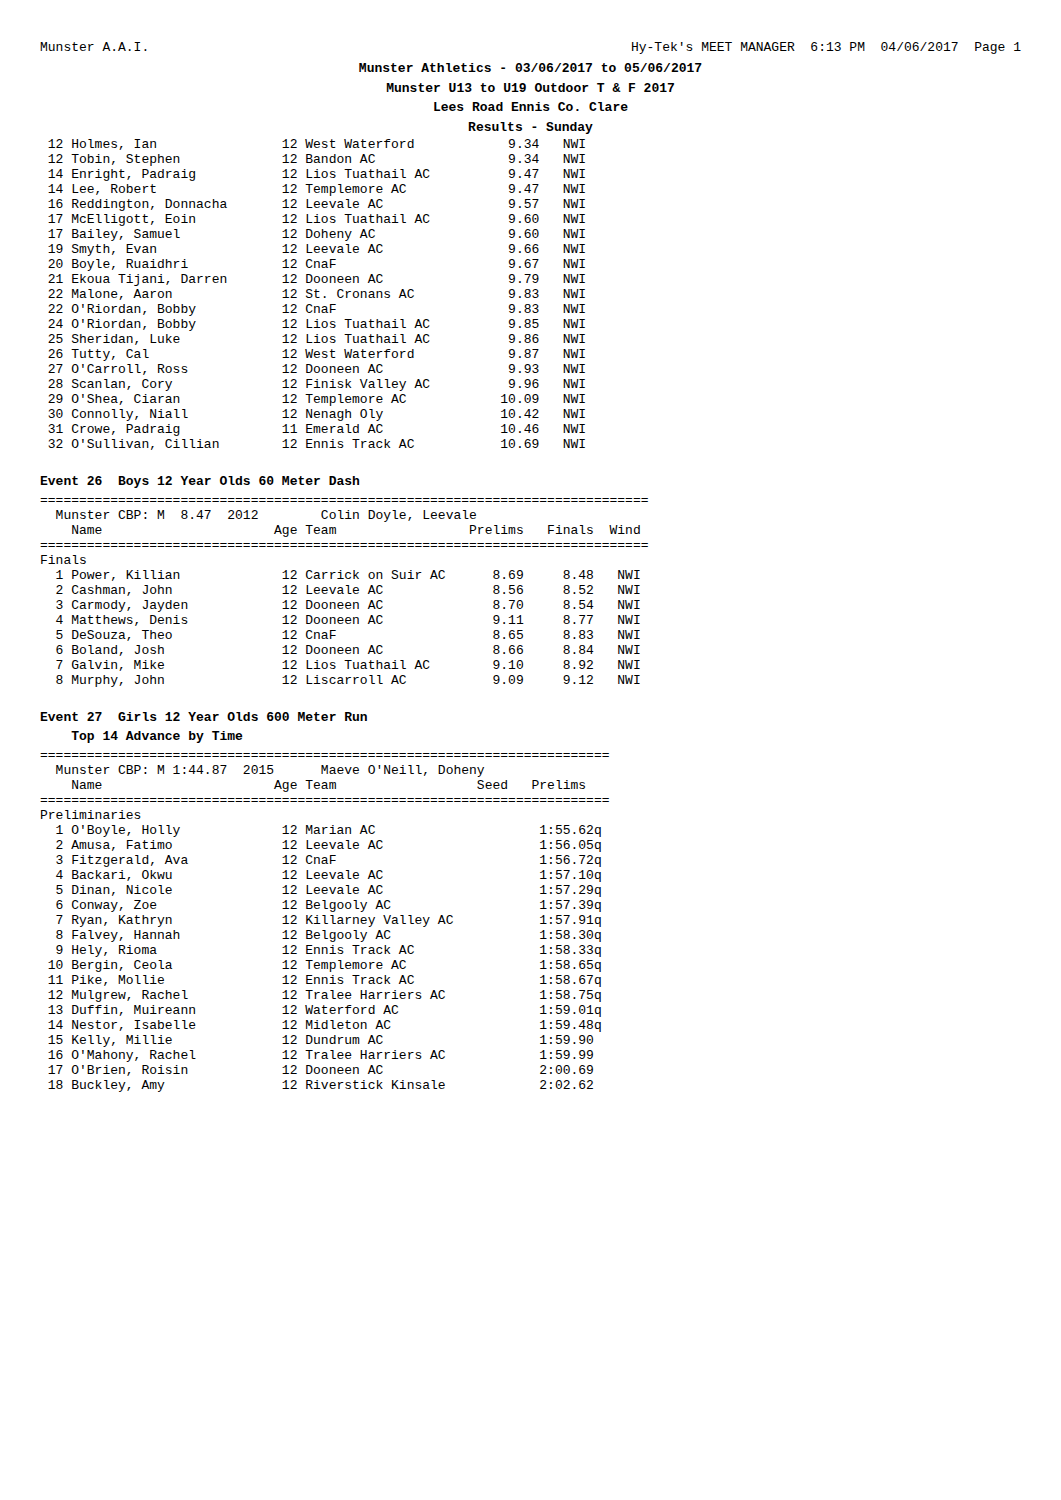Munster A.A.I. Hy-Tek's MEET MANAGER 6:13 PM 04/06/2017 Page 1
Munster Athletics - 03/06/2017 to 05/06/2017
Munster U13 to U19 Outdoor T & F 2017
Lees Road Ennis Co. Clare
Results - Sunday
 12 Holmes, Ian                12 West Waterford            9.34   NWI
 12 Tobin, Stephen             12 Bandon AC                 9.34   NWI
 14 Enright, Padraig           12 Lios Tuathail AC          9.47   NWI
 14 Lee, Robert                12 Templemore AC             9.47   NWI
 16 Reddington, Donnacha       12 Leevale AC                9.57   NWI
 17 McElligott, Eoin           12 Lios Tuathail AC          9.60   NWI
 17 Bailey, Samuel             12 Doheny AC                 9.60   NWI
 19 Smyth, Evan                12 Leevale AC                9.66   NWI
 20 Boyle, Ruaidhri            12 CnaF                      9.67   NWI
 21 Ekoua Tijani, Darren       12 Dooneen AC                9.79   NWI
 22 Malone, Aaron              12 St. Cronans AC            9.83   NWI
 22 O'Riordan, Bobby           12 CnaF                      9.83   NWI
 24 O'Riordan, Bobby           12 Lios Tuathail AC          9.85   NWI
 25 Sheridan, Luke             12 Lios Tuathail AC          9.86   NWI
 26 Tutty, Cal                 12 West Waterford            9.87   NWI
 27 O'Carroll, Ross            12 Dooneen AC                9.93   NWI
 28 Scanlan, Cory              12 Finisk Valley AC          9.96   NWI
 29 O'Shea, Ciaran             12 Templemore AC            10.09   NWI
 30 Connolly, Niall            12 Nenagh Oly               10.42   NWI
 31 Crowe, Padraig             11 Emerald AC               10.46   NWI
 32 O'Sullivan, Cillian        12 Ennis Track AC           10.69   NWI
Event 26 Boys 12 Year Olds 60 Meter Dash
==============================================================================
  Munster CBP: M  8.47  2012        Colin Doyle, Leevale
    Name                      Age Team                 Prelims   Finals  Wind
==============================================================================
Finals
  1 Power, Killian             12 Carrick on Suir AC      8.69     8.48   NWI
  2 Cashman, John              12 Leevale AC              8.56     8.52   NWI
  3 Carmody, Jayden            12 Dooneen AC              8.70     8.54   NWI
  4 Matthews, Denis            12 Dooneen AC              9.11     8.77   NWI
  5 DeSouza, Theo              12 CnaF                    8.65     8.83   NWI
  6 Boland, Josh               12 Dooneen AC              8.66     8.84   NWI
  7 Galvin, Mike               12 Lios Tuathail AC        9.10     8.92   NWI
  8 Murphy, John               12 Liscarroll AC           9.09     9.12   NWI
Event 27 Girls 12 Year Olds 600 Meter Run
Top 14 Advance by Time
=========================================================================
  Munster CBP: M 1:44.87  2015      Maeve O'Neill, Doheny
    Name                      Age Team                  Seed   Prelims
=========================================================================
Preliminaries
  1 O'Boyle, Holly             12 Marian AC                     1:55.62q
  2 Amusa, Fatimo              12 Leevale AC                    1:56.05q
  3 Fitzgerald, Ava            12 CnaF                          1:56.72q
  4 Backari, Okwu              12 Leevale AC                    1:57.10q
  5 Dinan, Nicole              12 Leevale AC                    1:57.29q
  6 Conway, Zoe                12 Belgooly AC                   1:57.39q
  7 Ryan, Kathryn              12 Killarney Valley AC           1:57.91q
  8 Falvey, Hannah             12 Belgooly AC                   1:58.30q
  9 Hely, Rioma                12 Ennis Track AC                1:58.33q
 10 Bergin, Ceola              12 Templemore AC                 1:58.65q
 11 Pike, Mollie               12 Ennis Track AC                1:58.67q
 12 Mulgrew, Rachel            12 Tralee Harriers AC            1:58.75q
 13 Duffin, Muireann           12 Waterford AC                  1:59.01q
 14 Nestor, Isabelle           12 Midleton AC                   1:59.48q
 15 Kelly, Millie              12 Dundrum AC                    1:59.90
 16 O'Mahony, Rachel           12 Tralee Harriers AC            1:59.99
 17 O'Brien, Roisin            12 Dooneen AC                    2:00.69
 18 Buckley, Amy               12 Riverstick Kinsale            2:02.62